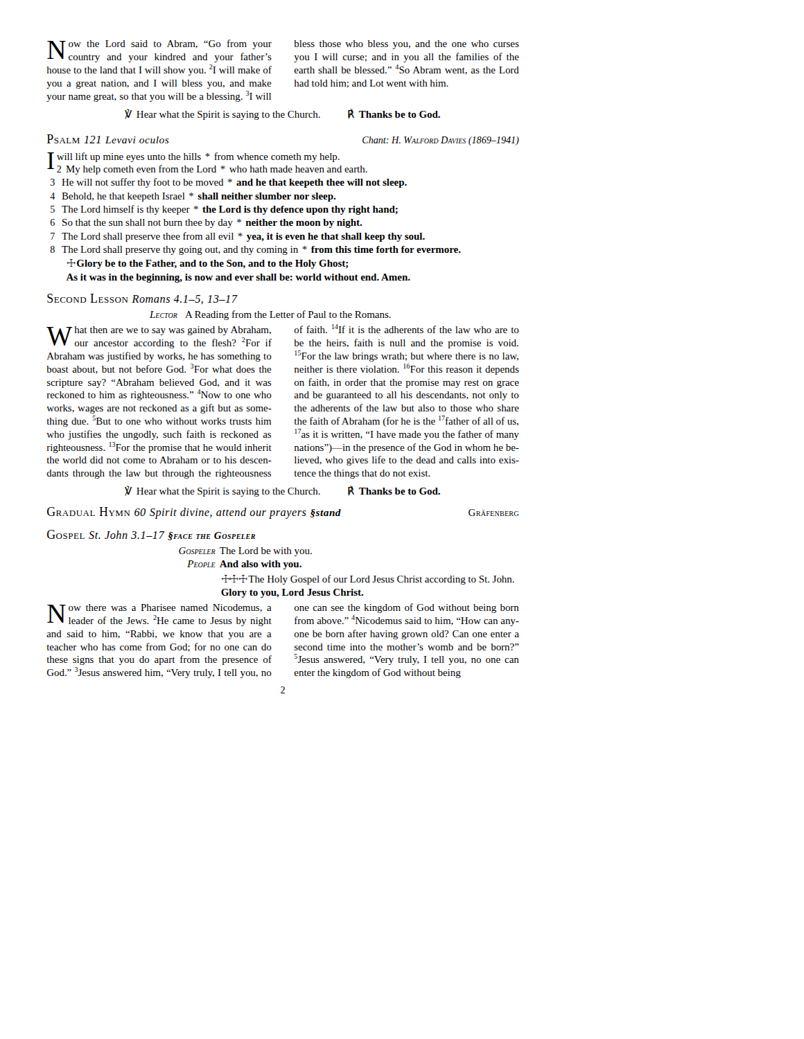Now the Lord said to Abram, “Go from your country and your kindred and your father’s house to the land that I will show you. 2I will make of you a great nation, and I will bless you, and make your name great, so that you will be a blessing. 3I will bless those who bless you, and the one who curses you I will curse; and in you all the families of the earth shall be blessed.” 4So Abram went, as the Lord had told him; and Lot went with him.
℣ Hear what the Spirit is saying to the Church. ℟ Thanks be to God.
Psalm 121 Levavi oculos
Chant: H. Walford Davies (1869–1941)
I will lift up mine eyes unto the hills * from whence cometh my help. 2 My help cometh even from the Lord * who hath made heaven and earth.
3 He will not suffer thy foot to be moved * and he that keepeth thee will not sleep.
4 Behold, he that keepeth Israel * shall neither slumber nor sleep.
5 The Lord himself is thy keeper * the Lord is thy defence upon thy right hand;
6 So that the sun shall not burn thee by day * neither the moon by night.
7 The Lord shall preserve thee from all evil * yea, it is even he that shall keep thy soul.
8 The Lord shall preserve thy going out, and thy coming in * from this time forth for evermore.
☩Glory be to the Father, and to the Son, and to the Holy Ghost;
As it was in the beginning, is now and ever shall be: world without end. Amen.
Second Lesson Romans 4.1–5, 13–17
Lector A Reading from the Letter of Paul to the Romans.
What then are we to say was gained by Abraham, our ancestor according to the flesh? 2For if Abraham was justified by works, he has something to boast about, but not before God. 3For what does the scripture say? “Abraham believed God, and it was reckoned to him as righteousness.” 4Now to one who works, wages are not reckoned as a gift but as something due. 5But to one who without works trusts him who justifies the ungodly, such faith is reckoned as righteousness. 13For the promise that he would inherit the world did not come to Abraham or to his descendants through the law but through the righteousness of faith. 14If it is the adherents of the law who are to be the heirs, faith is null and the promise is void. 15For the law brings wrath; but where there is no law, neither is there violation. 16For this reason it depends on faith, in order that the promise may rest on grace and be guaranteed to all his descendants, not only to the adherents of the law but also to those who share the faith of Abraham (for he is the 17father of all of us, 17as it is written, “I have made you the father of many nations”)—in the presence of the God in whom he believed, who gives life to the dead and calls into existence the things that do not exist.
℣ Hear what the Spirit is saying to the Church. ℟ Thanks be to God.
Gradual Hymn 60 Spirit divine, attend our prayers §stand
Gräfenberg
Gospel St. John 3.1–17 §face the Gospeler
Gospeler The Lord be with you.
People And also with you.
☩☩☩The Holy Gospel of our Lord Jesus Christ according to St. John.
Glory to you, Lord Jesus Christ.
Now there was a Pharisee named Nicodemus, a leader of the Jews. 2He came to Jesus by night and said to him, “Rabbi, we know that you are a teacher who has come from God; for no one can do these signs that you do apart from the presence of God.” 3Jesus answered him, “Very truly, I tell you, no one can see the kingdom of God without being born from above.” 4Nicodemus said to him, “How can anyone be born after having grown old? Can one enter a second time into the mother’s womb and be born?” 5Jesus answered, “Very truly, I tell you, no one can enter the kingdom of God without being
2